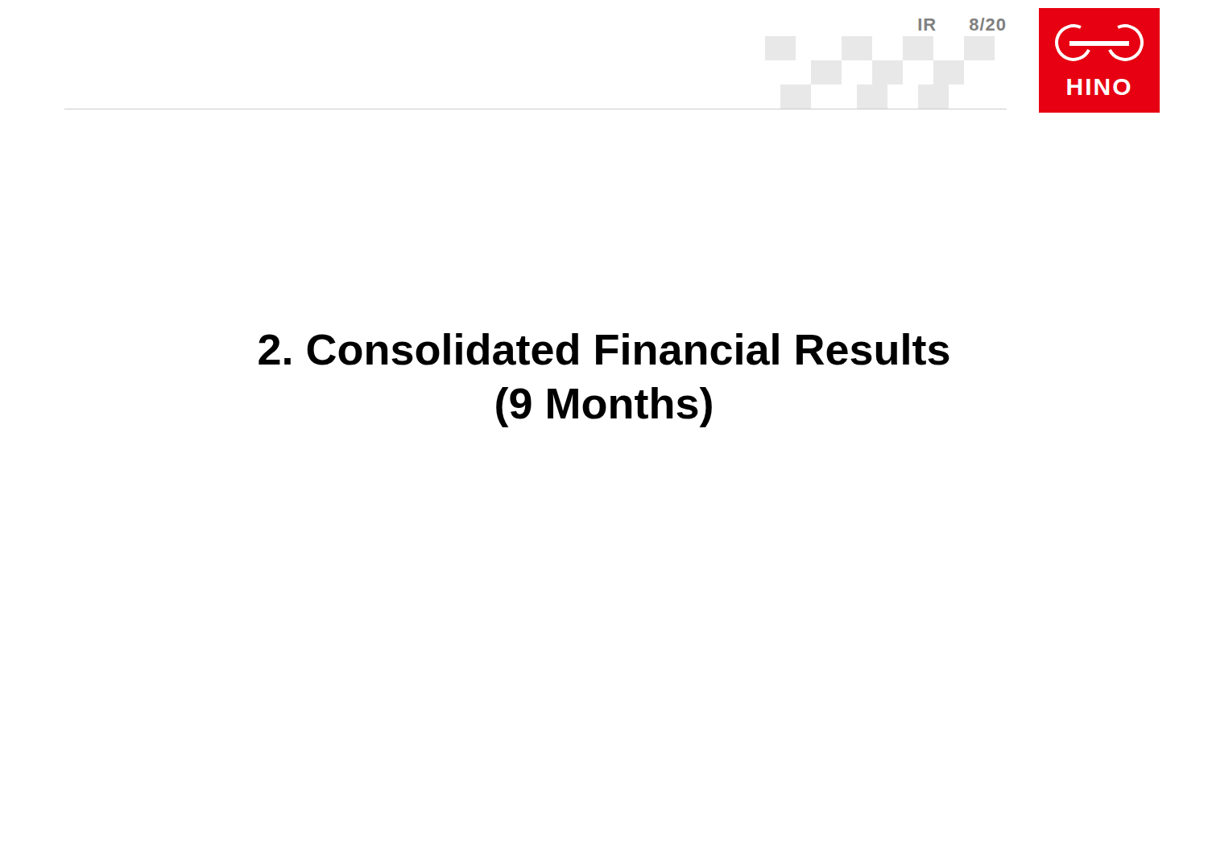IR 8/20
HINO
2. Consolidated Financial Results
(9 Months)